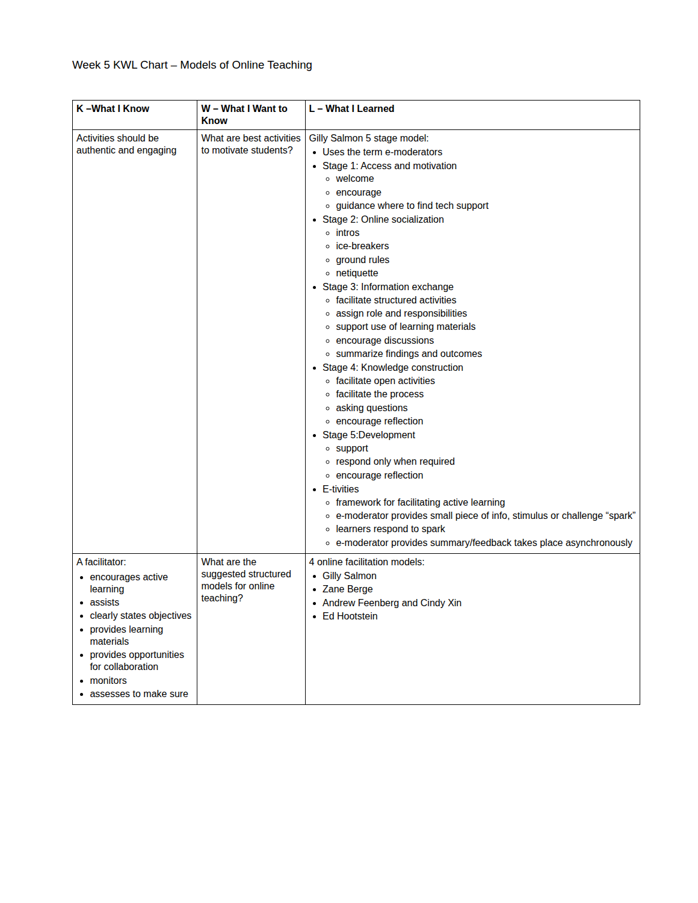Week 5 KWL Chart – Models of Online Teaching
| K –What I Know | W – What I Want to Know | L – What I Learned |
| --- | --- | --- |
| Activities should be authentic and engaging | What are best activities to motivate students? | Gilly Salmon 5 stage model: Uses the term e-moderators Stage 1: Access and motivation welcome encourage guidance where to find tech support Stage 2: Online socialization intros ice-breakers ground rules netiquette Stage 3: Information exchange facilitate structured activities assign role and responsibilities support use of learning materials encourage discussions summarize findings and outcomes Stage 4: Knowledge construction facilitate open activities facilitate the process asking questions encourage reflection Stage 5:Development support respond only when required encourage reflection E-tivities framework for facilitating active learning e-moderator provides small piece of info, stimulus or challenge “spark” learners respond to spark e-moderator provides summary/feedback takes place asynchronously |
| A facilitator: encourages active learning assists clearly states objectives provides learning materials provides opportunities for collaboration monitors assesses to make sure | What are the suggested structured models for online teaching? | 4 online facilitation models: Gilly Salmon Zane Berge Andrew Feenberg and Cindy Xin Ed Hootstein |